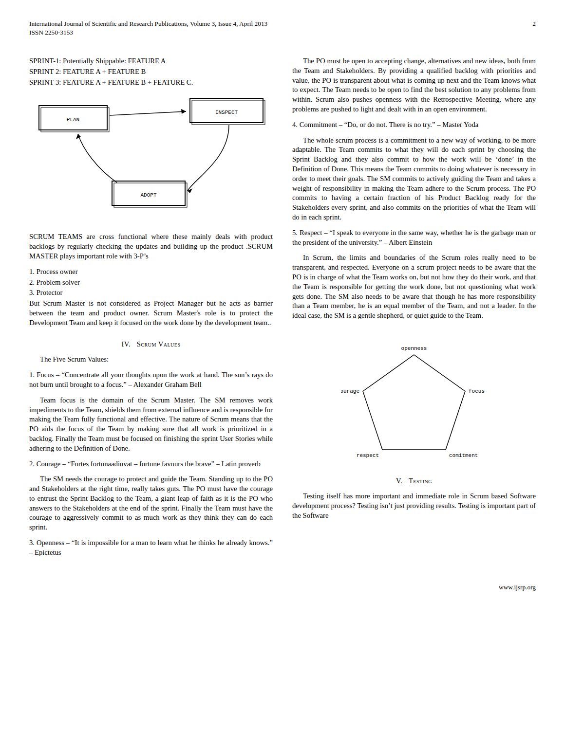International Journal of Scientific and Research Publications, Volume 3, Issue 4, April 2013
ISSN 2250-3153
2
SPRINT-1: Potentially Shippable: FEATURE A
SPRINT 2: FEATURE A + FEATURE B
SPRINT 3: FEATURE A + FEATURE B + FEATURE C.
PLAN INSPECT ADOPT
SCRUM TEAMS are cross functional where these mainly deals with product backlogs by regularly checking the updates and building up the product .SCRUM MASTER plays important role with 3-P’s
1. Process owner
2. Problem solver
3. Protector
But Scrum Master is not considered as Project Manager but he acts as barrier between the team and product owner. Scrum Master's role is to protect the Development Team and keep it focused on the work done by the development team..
IV. Scrum Values
The Five Scrum Values:
1. Focus – “Concentrate all your thoughts upon the work at hand. The sun’s rays do not burn until brought to a focus.” – Alexander Graham Bell
Team focus is the domain of the Scrum Master. The SM removes work impediments to the Team, shields them from external influence and is responsible for making the Team fully functional and effective. The nature of Scrum means that the PO aids the focus of the Team by making sure that all work is prioritized in a backlog. Finally the Team must be focused on finishing the sprint User Stories while adhering to the Definition of Done.
2. Courage – “Fortes fortunaadiuvat – fortune favours the brave” – Latin proverb
The SM needs the courage to protect and guide the Team. Standing up to the PO and Stakeholders at the right time, really takes guts. The PO must have the courage to entrust the Sprint Backlog to the Team, a giant leap of faith as it is the PO who answers to the Stakeholders at the end of the sprint. Finally the Team must have the courage to aggressively commit to as much work as they think they can do each sprint.
3. Openness – “It is impossible for a man to learn what he thinks he already knows.” – Epictetus
The PO must be open to accepting change, alternatives and new ideas, both from the Team and Stakeholders. By providing a qualified backlog with priorities and value, the PO is transparent about what is coming up next and the Team knows what to expect. The Team needs to be open to find the best solution to any problems from within. Scrum also pushes openness with the Retrospective Meeting, where any problems are pushed to light and dealt with in an open environment.
4. Commitment – “Do, or do not. There is no try.” – Master Yoda
The whole scrum process is a commitment to a new way of working, to be more adaptable. The Team commits to what they will do each sprint by choosing the Sprint Backlog and they also commit to how the work will be ‘done’ in the Definition of Done. This means the Team commits to doing whatever is necessary in order to meet their goals. The SM commits to actively guiding the Team and takes a weight of responsibility in making the Team adhere to the Scrum process. The PO commits to having a certain fraction of his Product Backlog ready for the Stakeholders every sprint, and also commits on the priorities of what the Team will do in each sprint.
5. Respect – “I speak to everyone in the same way, whether he is the garbage man or the president of the university.” – Albert Einstein
In Scrum, the limits and boundaries of the Scrum roles really need to be transparent, and respected. Everyone on a scrum project needs to be aware that the PO is in charge of what the Team works on, but not how they do their work, and that the Team is responsible for getting the work done, but not questioning what work gets done. The SM also needs to be aware that though he has more responsibility than a Team member, he is an equal member of the Team, and not a leader. In the ideal case, the SM is a gentle shepherd, or quiet guide to the Team.
openness focus courage respect comitment
V. Testing
Testing itself has more important and immediate role in Scrum based Software development process? Testing isn’t just providing results. Testing is important part of the Software
www.ijsrp.org